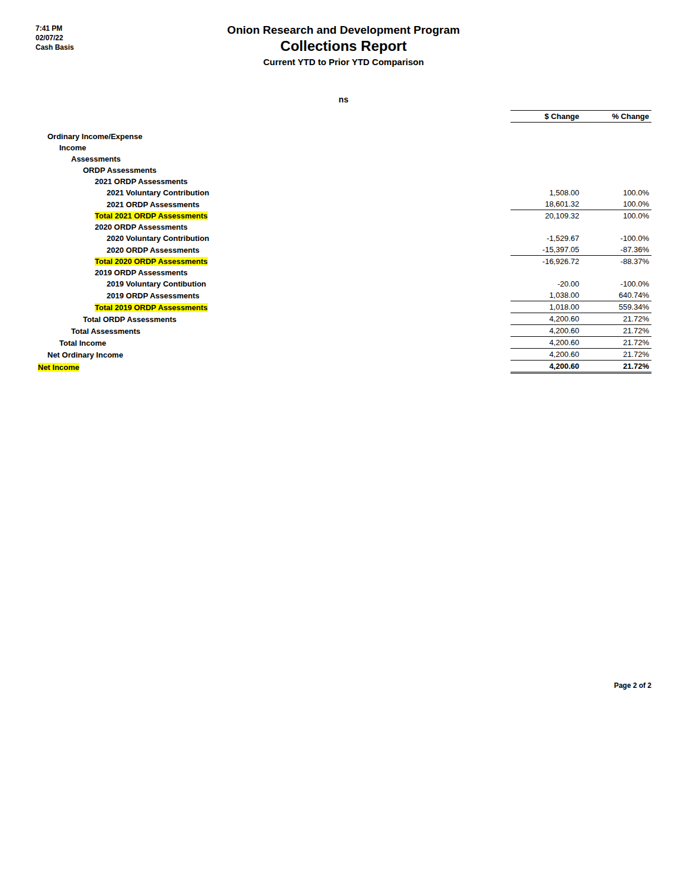7:41 PM
02/07/22
Cash Basis
Onion Research and Development Program
Collections Report
Current YTD to Prior YTD Comparison
ns
| | $ Change | % Change |
| Ordinary Income/Expense | | |
| Income | | |
| Assessments | | |
| ORDP Assessments | | |
| 2021 ORDP Assessments | | |
| 2021 Voluntary Contribution | 1,508.00 | 100.0% |
| 2021 ORDP Assessments | 18,601.32 | 100.0% |
| Total 2021 ORDP Assessments | 20,109.32 | 100.0% |
| 2020 ORDP Assessments | | |
| 2020 Voluntary Contribution | -1,529.67 | -100.0% |
| 2020 ORDP Assessments | -15,397.05 | -87.36% |
| Total 2020 ORDP Assessments | -16,926.72 | -88.37% |
| 2019 ORDP Assessments | | |
| 2019 Voluntary Contibution | -20.00 | -100.0% |
| 2019 ORDP Assessments | 1,038.00 | 640.74% |
| Total 2019 ORDP Assessments | 1,018.00 | 559.34% |
| Total ORDP Assessments | 4,200.60 | 21.72% |
| Total Assessments | 4,200.60 | 21.72% |
| Total Income | 4,200.60 | 21.72% |
| Net Ordinary Income | 4,200.60 | 21.72% |
| Net Income | 4,200.60 | 21.72% |
Page 2 of 2